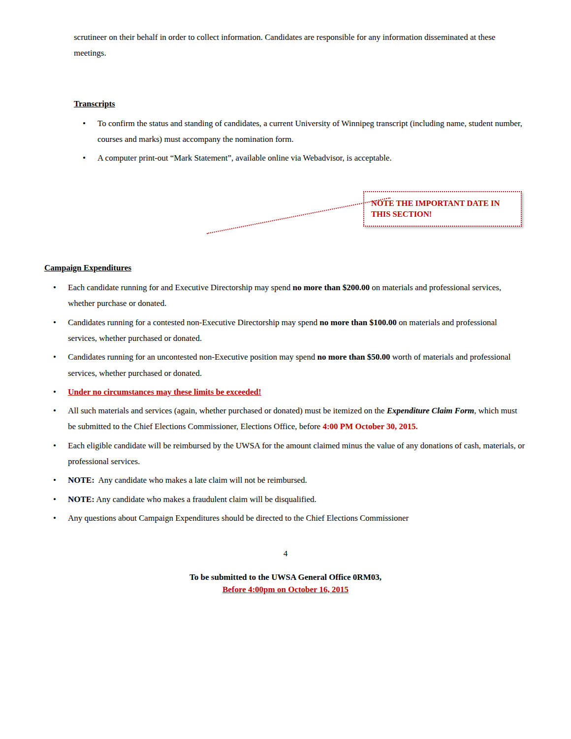scrutineer on their behalf in order to collect information. Candidates are responsible for any information disseminated at these meetings.
Transcripts
To confirm the status and standing of candidates, a current University of Winnipeg transcript (including name, student number, courses and marks) must accompany the nomination form.
A computer print-out “Mark Statement”, available online via Webadvisor, is acceptable.
NOTE THE IMPORTANT DATE IN THIS SECTION!
Campaign Expenditures
Each candidate running for and Executive Directorship may spend no more than $200.00 on materials and professional services, whether purchase or donated.
Candidates running for a contested non-Executive Directorship may spend no more than $100.00 on materials and professional services, whether purchased or donated.
Candidates running for an uncontested non-Executive position may spend no more than $50.00 worth of materials and professional services, whether purchased or donated.
Under no circumstances may these limits be exceeded!
All such materials and services (again, whether purchased or donated) must be itemized on the Expenditure Claim Form, which must be submitted to the Chief Elections Commissioner, Elections Office, before 4:00 PM October 30, 2015.
Each eligible candidate will be reimbursed by the UWSA for the amount claimed minus the value of any donations of cash, materials, or professional services.
NOTE: Any candidate who makes a late claim will not be reimbursed.
NOTE: Any candidate who makes a fraudulent claim will be disqualified.
Any questions about Campaign Expenditures should be directed to the Chief Elections Commissioner
4
To be submitted to the UWSA General Office 0RM03,
Before 4:00pm on October 16, 2015